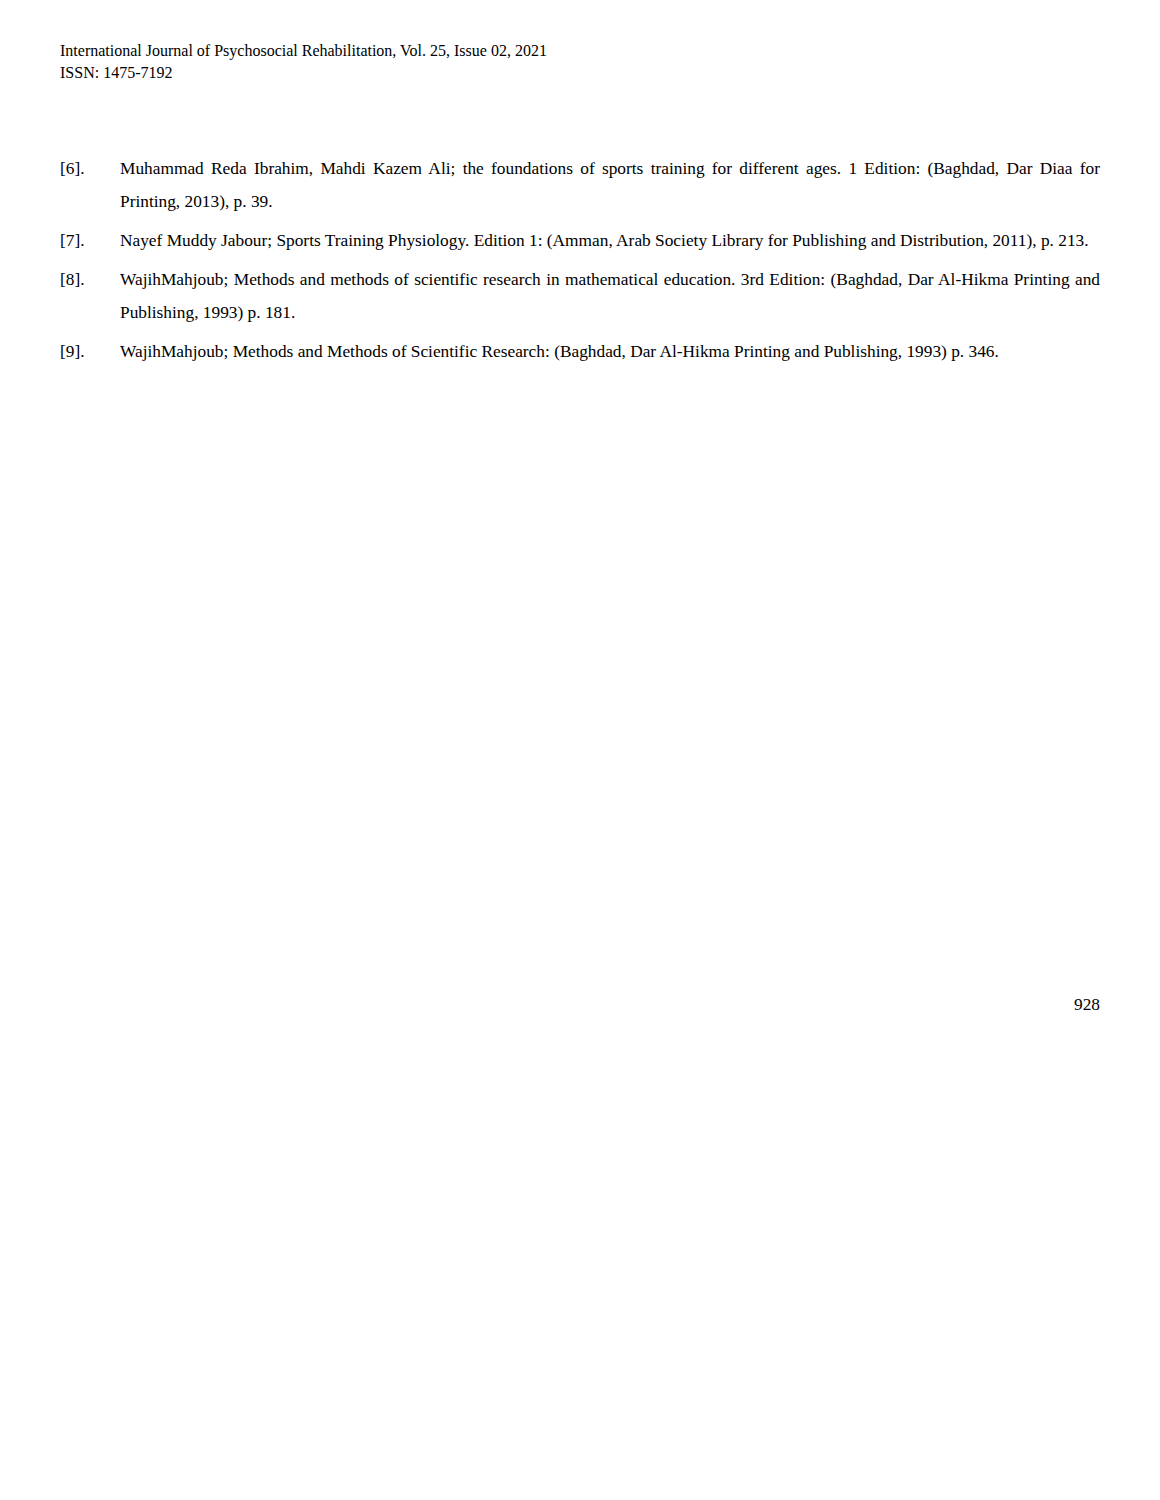International Journal of Psychosocial Rehabilitation, Vol. 25, Issue 02, 2021
ISSN: 1475-7192
[6]. Muhammad Reda Ibrahim, Mahdi Kazem Ali; the foundations of sports training for different ages. 1 Edition: (Baghdad, Dar Diaa for Printing, 2013), p. 39.
[7]. Nayef Muddy Jabour; Sports Training Physiology. Edition 1: (Amman, Arab Society Library for Publishing and Distribution, 2011), p. 213.
[8]. WajihMahjoub; Methods and methods of scientific research in mathematical education. 3rd Edition: (Baghdad, Dar Al-Hikma Printing and Publishing, 1993) p. 181.
[9]. WajihMahjoub; Methods and Methods of Scientific Research: (Baghdad, Dar Al-Hikma Printing and Publishing, 1993) p. 346.
928